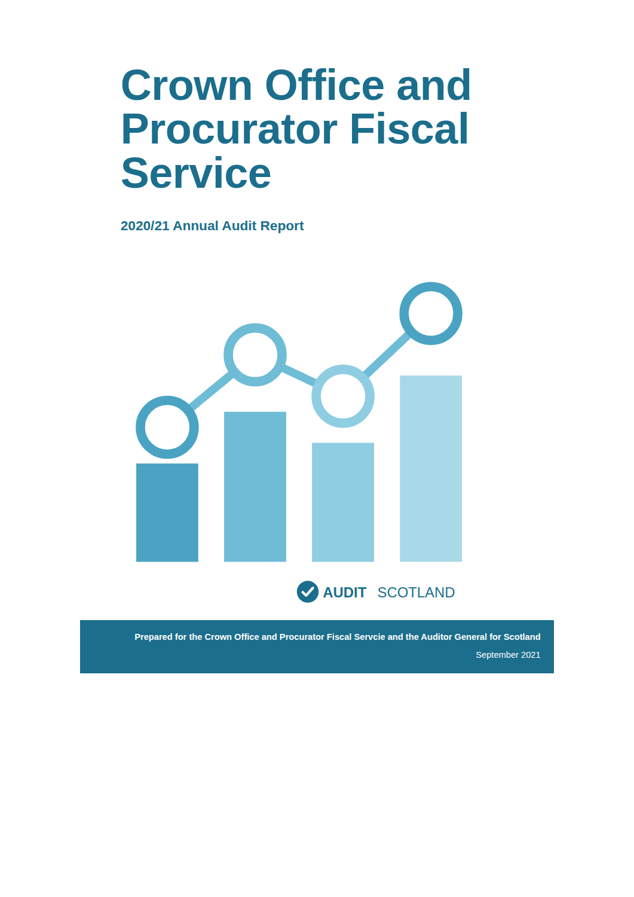Crown Office and Procurator Fiscal Service
2020/21 Annual Audit Report
AUDIT SCOTLAND
Prepared for the Crown Office and Procurator Fiscal Servcie and the Auditor General for Scotland
September 2021